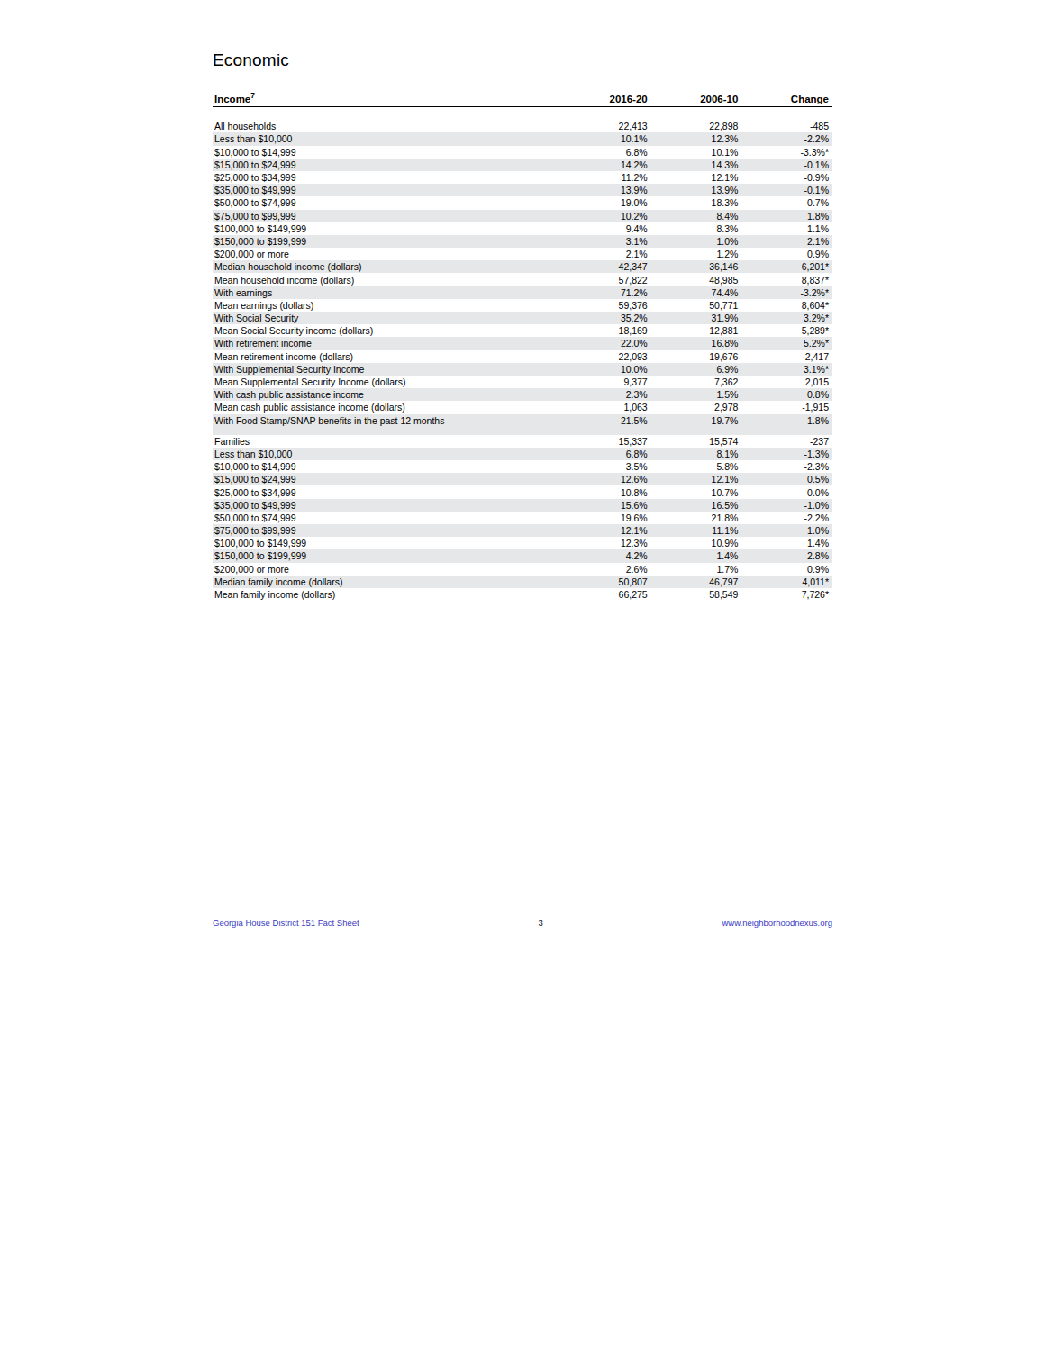Economic
| Income 7 | 2016-20 | 2006-10 | Change |
| --- | --- | --- | --- |
| All households | 22,413 | 22,898 | -485 |
| Less than $10,000 | 10.1% | 12.3% | -2.2% |
| $10,000 to $14,999 | 6.8% | 10.1% | -3.3%* |
| $15,000 to $24,999 | 14.2% | 14.3% | -0.1% |
| $25,000 to $34,999 | 11.2% | 12.1% | -0.9% |
| $35,000 to $49,999 | 13.9% | 13.9% | -0.1% |
| $50,000 to $74,999 | 19.0% | 18.3% | 0.7% |
| $75,000 to $99,999 | 10.2% | 8.4% | 1.8% |
| $100,000 to $149,999 | 9.4% | 8.3% | 1.1% |
| $150,000 to $199,999 | 3.1% | 1.0% | 2.1% |
| $200,000 or more | 2.1% | 1.2% | 0.9% |
| Median household income (dollars) | 42,347 | 36,146 | 6,201* |
| Mean household income (dollars) | 57,822 | 48,985 | 8,837* |
| With earnings | 71.2% | 74.4% | -3.2%* |
| Mean earnings (dollars) | 59,376 | 50,771 | 8,604* |
| With Social Security | 35.2% | 31.9% | 3.2%* |
| Mean Social Security income (dollars) | 18,169 | 12,881 | 5,289* |
| With retirement income | 22.0% | 16.8% | 5.2%* |
| Mean retirement income (dollars) | 22,093 | 19,676 | 2,417 |
| With Supplemental Security Income | 10.0% | 6.9% | 3.1%* |
| Mean Supplemental Security Income (dollars) | 9,377 | 7,362 | 2,015 |
| With cash public assistance income | 2.3% | 1.5% | 0.8% |
| Mean cash public assistance income (dollars) | 1,063 | 2,978 | -1,915 |
| With Food Stamp/SNAP benefits in the past 12 months | 21.5% | 19.7% | 1.8% |
| Families | 15,337 | 15,574 | -237 |
| Less than $10,000 | 6.8% | 8.1% | -1.3% |
| $10,000 to $14,999 | 3.5% | 5.8% | -2.3% |
| $15,000 to $24,999 | 12.6% | 12.1% | 0.5% |
| $25,000 to $34,999 | 10.8% | 10.7% | 0.0% |
| $35,000 to $49,999 | 15.6% | 16.5% | -1.0% |
| $50,000 to $74,999 | 19.6% | 21.8% | -2.2% |
| $75,000 to $99,999 | 12.1% | 11.1% | 1.0% |
| $100,000 to $149,999 | 12.3% | 10.9% | 1.4% |
| $150,000 to $199,999 | 4.2% | 1.4% | 2.8% |
| $200,000 or more | 2.6% | 1.7% | 0.9% |
| Median family income (dollars) | 50,807 | 46,797 | 4,011* |
| Mean family income (dollars) | 66,275 | 58,549 | 7,726* |
Georgia House District 151 Fact Sheet 3 www.neighborhoodnexus.org